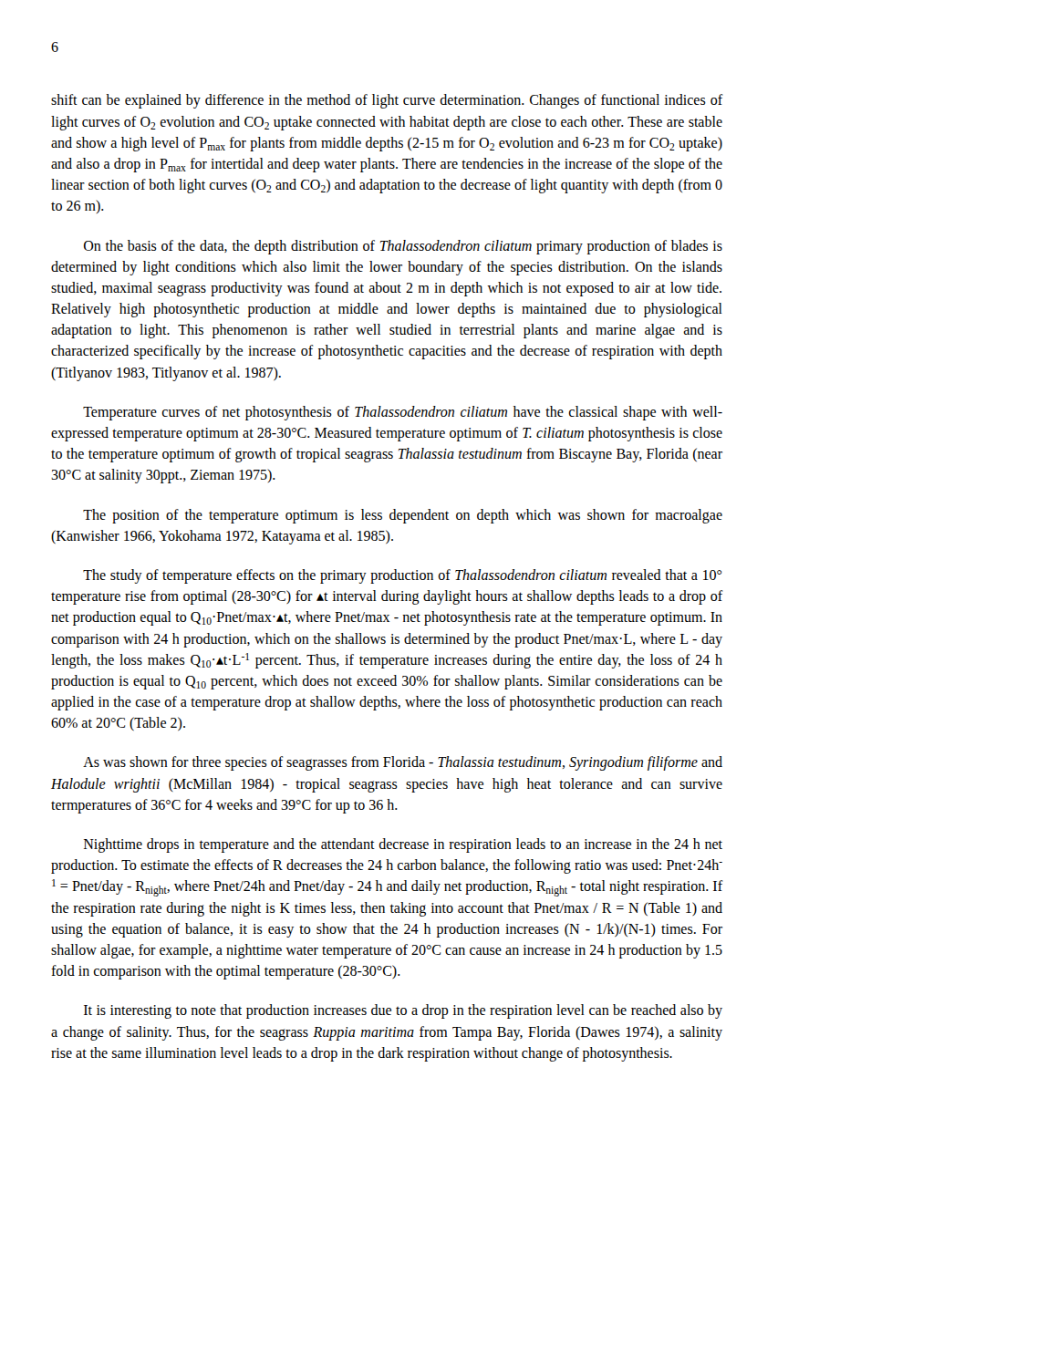6
shift can be explained by difference in the method of light curve determination. Changes of functional indices of light curves of O2 evolution and CO2 uptake connected with habitat depth are close to each other. These are stable and show a high level of Pmax for plants from middle depths (2-15 m for O2 evolution and 6-23 m for CO2 uptake) and also a drop in Pmax for intertidal and deep water plants. There are tendencies in the increase of the slope of the linear section of both light curves (O2 and CO2) and adaptation to the decrease of light quantity with depth (from 0 to 26 m).
On the basis of the data, the depth distribution of Thalassodendron ciliatum primary production of blades is determined by light conditions which also limit the lower boundary of the species distribution. On the islands studied, maximal seagrass productivity was found at about 2 m in depth which is not exposed to air at low tide. Relatively high photosynthetic production at middle and lower depths is maintained due to physiological adaptation to light. This phenomenon is rather well studied in terrestrial plants and marine algae and is characterized specifically by the increase of photosynthetic capacities and the decrease of respiration with depth (Titlyanov 1983, Titlyanov et al. 1987).
Temperature curves of net photosynthesis of Thalassodendron ciliatum have the classical shape with well-expressed temperature optimum at 28-30°C. Measured temperature optimum of T. ciliatum photosynthesis is close to the temperature optimum of growth of tropical seagrass Thalassia testudinum from Biscayne Bay, Florida (near 30°C at salinity 30ppt., Zieman 1975).
The position of the temperature optimum is less dependent on depth which was shown for macroalgae (Kanwisher 1966, Yokohama 1972, Katayama et al. 1985).
The study of temperature effects on the primary production of Thalassodendron ciliatum revealed that a 10° temperature rise from optimal (28-30°C) for ▴t interval during daylight hours at shallow depths leads to a drop of net production equal to Q10·Pnet/max·▴t, where Pnet/max - net photosynthesis rate at the temperature optimum. In comparison with 24 h production, which on the shallows is determined by the product Pnet/max·L, where L - day length, the loss makes Q10·▴t·L-1 percent. Thus, if temperature increases during the entire day, the loss of 24 h production is equal to Q10 percent, which does not exceed 30% for shallow plants. Similar considerations can be applied in the case of a temperature drop at shallow depths, where the loss of photosynthetic production can reach 60% at 20°C (Table 2).
As was shown for three species of seagrasses from Florida - Thalassia testudinum, Syringodium filiforme and Halodule wrightii (McMillan 1984) - tropical seagrass species have high heat tolerance and can survive termperatures of 36°C for 4 weeks and 39°C for up to 36 h.
Nighttime drops in temperature and the attendant decrease in respiration leads to an increase in the 24 h net production. To estimate the effects of R decreases the 24 h carbon balance, the following ratio was used: Pnet·24h-1 = Pnet/day - Rnight, where Pnet/24h and Pnet/day - 24 h and daily net production, Rnight - total night respiration. If the respiration rate during the night is K times less, then taking into account that Pnet/max / R = N (Table 1) and using the equation of balance, it is easy to show that the 24 h production increases (N - 1/k)/(N-1) times. For shallow algae, for example, a nighttime water temperature of 20°C can cause an increase in 24 h production by 1.5 fold in comparison with the optimal temperature (28-30°C).
It is interesting to note that production increases due to a drop in the respiration level can be reached also by a change of salinity. Thus, for the seagrass Ruppia maritima from Tampa Bay, Florida (Dawes 1974), a salinity rise at the same illumination level leads to a drop in the dark respiration without change of photosynthesis.